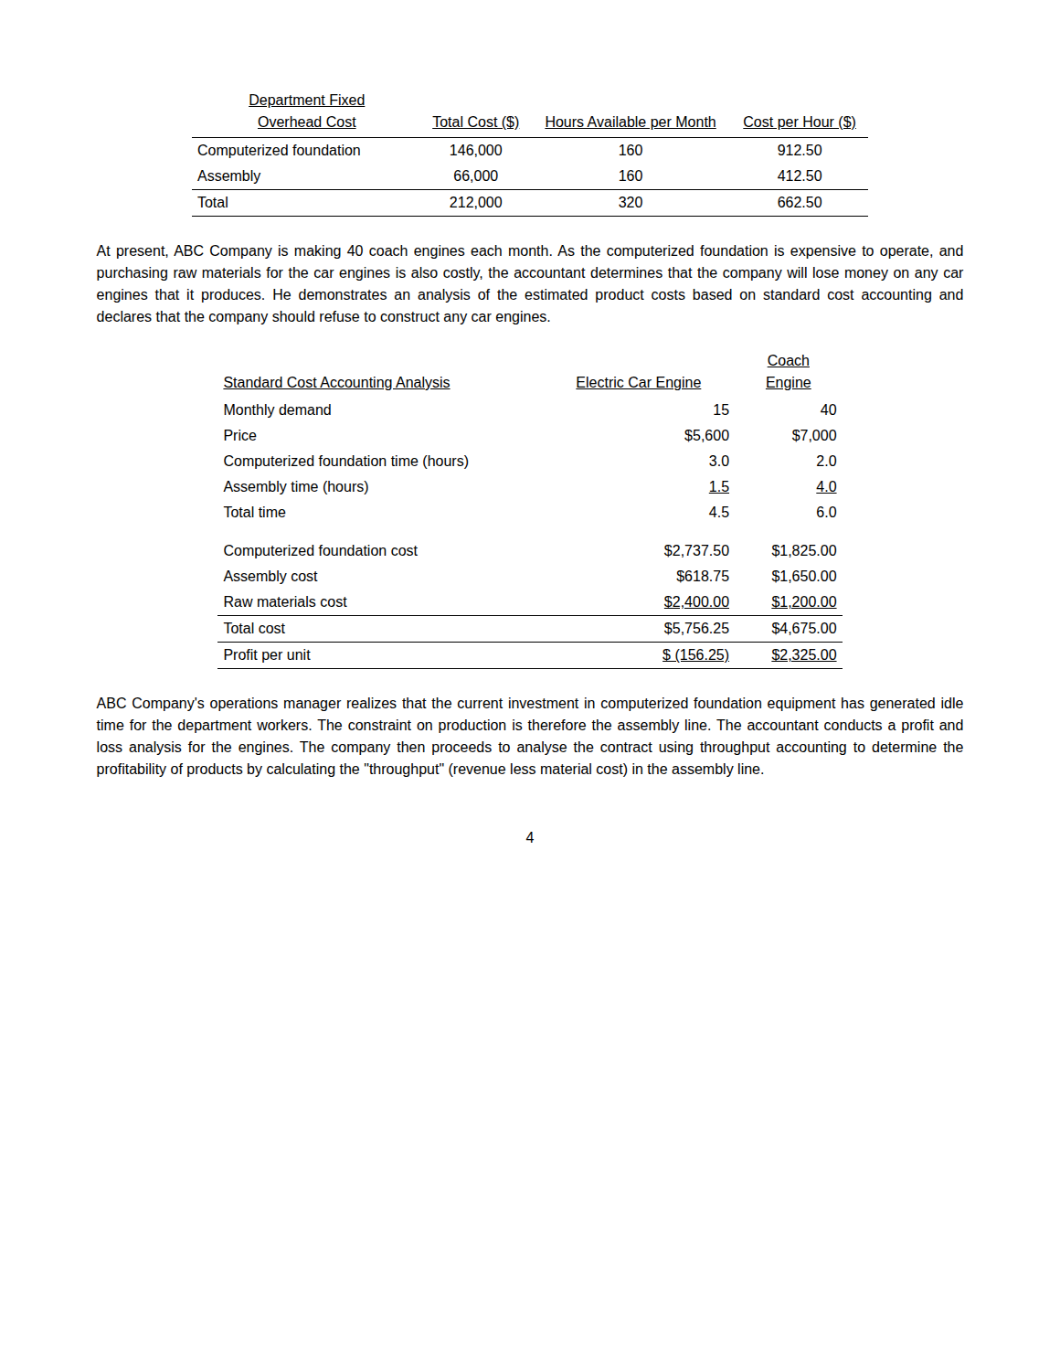| Department Fixed Overhead Cost | Total Cost ($) | Hours Available per Month | Cost per Hour ($) |
| --- | --- | --- | --- |
| Computerized foundation | 146,000 | 160 | 912.50 |
| Assembly | 66,000 | 160 | 412.50 |
| Total | 212,000 | 320 | 662.50 |
At present, ABC Company is making 40 coach engines each month. As the computerized foundation is expensive to operate, and purchasing raw materials for the car engines is also costly, the accountant determines that the company will lose money on any car engines that it produces. He demonstrates an analysis of the estimated product costs based on standard cost accounting and declares that the company should refuse to construct any car engines.
| Standard Cost Accounting Analysis | Electric Car Engine | Coach Engine |
| --- | --- | --- |
| Monthly demand | 15 | 40 |
| Price | $5,600 | $7,000 |
| Computerized foundation time (hours) | 3.0 | 2.0 |
| Assembly time (hours) | 1.5 | 4.0 |
| Total time | 4.5 | 6.0 |
| Computerized foundation cost | $2,737.50 | $1,825.00 |
| Assembly cost | $618.75 | $1,650.00 |
| Raw materials cost | $2,400.00 | $1,200.00 |
| Total cost | $5,756.25 | $4,675.00 |
| Profit per unit | $ (156.25) | $2,325.00 |
ABC Company's operations manager realizes that the current investment in computerized foundation equipment has generated idle time for the department workers. The constraint on production is therefore the assembly line. The accountant conducts a profit and loss analysis for the engines. The company then proceeds to analyse the contract using throughput accounting to determine the profitability of products by calculating the "throughput" (revenue less material cost) in the assembly line.
4